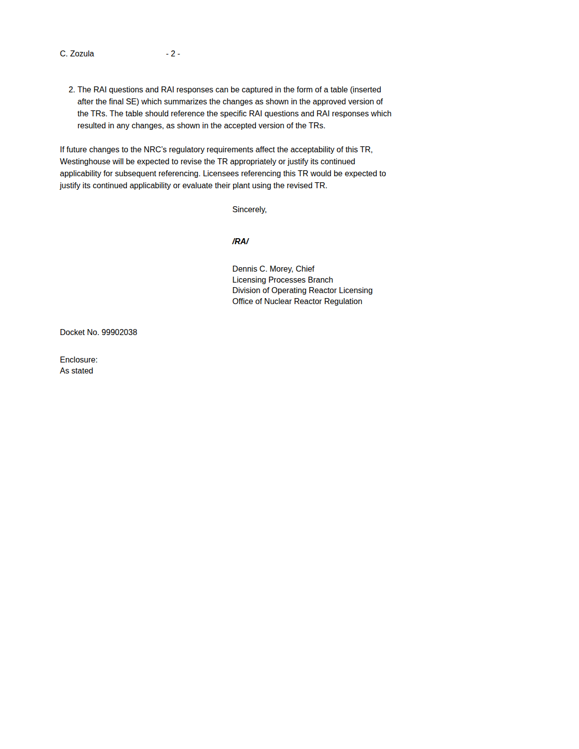C. Zozula - 2 -
The RAI questions and RAI responses can be captured in the form of a table (inserted after the final SE) which summarizes the changes as shown in the approved version of the TRs. The table should reference the specific RAI questions and RAI responses which resulted in any changes, as shown in the accepted version of the TRs.
If future changes to the NRC’s regulatory requirements affect the acceptability of this TR, Westinghouse will be expected to revise the TR appropriately or justify its continued applicability for subsequent referencing. Licensees referencing this TR would be expected to justify its continued applicability or evaluate their plant using the revised TR.
Sincerely,
/RA/
Dennis C. Morey, Chief
Licensing Processes Branch
Division of Operating Reactor Licensing
Office of Nuclear Reactor Regulation
Docket No. 99902038
Enclosure:
As stated